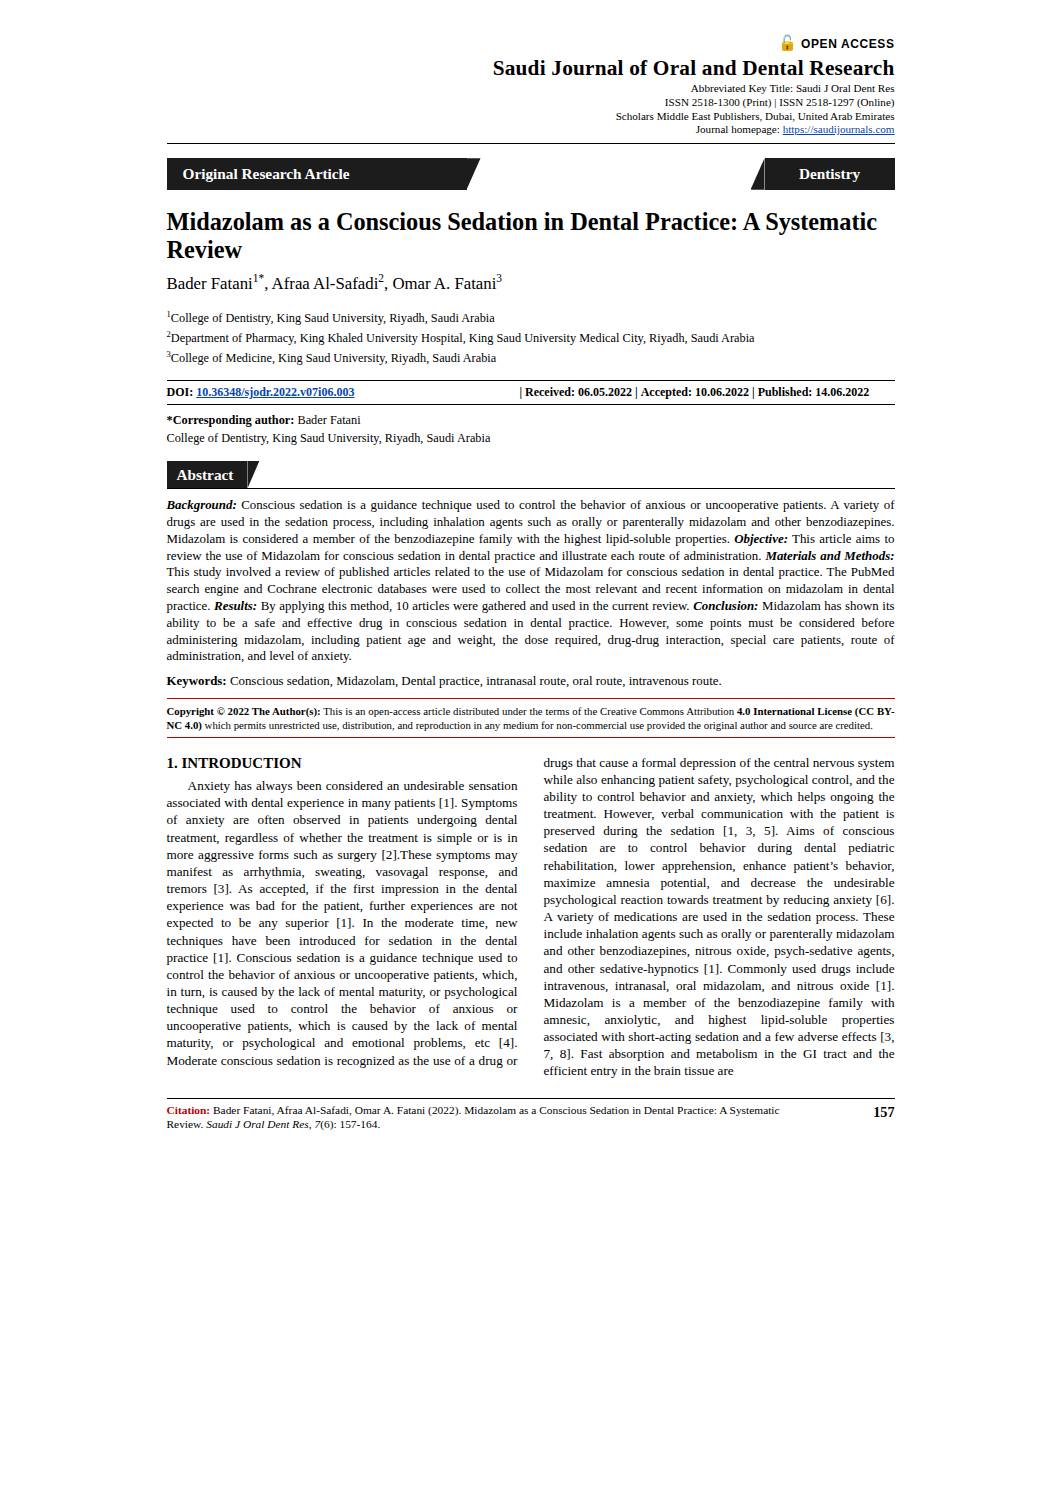🔓 OPEN ACCESS
Saudi Journal of Oral and Dental Research
Abbreviated Key Title: Saudi J Oral Dent Res
ISSN 2518-1300 (Print) | ISSN 2518-1297 (Online)
Scholars Middle East Publishers, Dubai, United Arab Emirates
Journal homepage: https://saudijournals.com
Original Research Article
Dentistry
Midazolam as a Conscious Sedation in Dental Practice: A Systematic Review
Bader Fatani1*, Afraa Al-Safadi2, Omar A. Fatani3
1College of Dentistry, King Saud University, Riyadh, Saudi Arabia
2Department of Pharmacy, King Khaled University Hospital, King Saud University Medical City, Riyadh, Saudi Arabia
3College of Medicine, King Saud University, Riyadh, Saudi Arabia
DOI: 10.36348/sjodr.2022.v07i06.003
| Received: 06.05.2022 | Accepted: 10.06.2022 | Published: 14.06.2022
*Corresponding author: Bader Fatani
College of Dentistry, King Saud University, Riyadh, Saudi Arabia
Abstract
Background: Conscious sedation is a guidance technique used to control the behavior of anxious or uncooperative patients. A variety of drugs are used in the sedation process, including inhalation agents such as orally or parenterally midazolam and other benzodiazepines. Midazolam is considered a member of the benzodiazepine family with the highest lipid-soluble properties. Objective: This article aims to review the use of Midazolam for conscious sedation in dental practice and illustrate each route of administration. Materials and Methods: This study involved a review of published articles related to the use of Midazolam for conscious sedation in dental practice. The PubMed search engine and Cochrane electronic databases were used to collect the most relevant and recent information on midazolam in dental practice. Results: By applying this method, 10 articles were gathered and used in the current review. Conclusion: Midazolam has shown its ability to be a safe and effective drug in conscious sedation in dental practice. However, some points must be considered before administering midazolam, including patient age and weight, the dose required, drug-drug interaction, special care patients, route of administration, and level of anxiety.
Keywords: Conscious sedation, Midazolam, Dental practice, intranasal route, oral route, intravenous route.
Copyright © 2022 The Author(s): This is an open-access article distributed under the terms of the Creative Commons Attribution 4.0 International License (CC BY-NC 4.0) which permits unrestricted use, distribution, and reproduction in any medium for non-commercial use provided the original author and source are credited.
1. INTRODUCTION
Anxiety has always been considered an undesirable sensation associated with dental experience in many patients [1]. Symptoms of anxiety are often observed in patients undergoing dental treatment, regardless of whether the treatment is simple or is in more aggressive forms such as surgery [2].These symptoms may manifest as arrhythmia, sweating, vasovagal response, and tremors [3]. As accepted, if the first impression in the dental experience was bad for the patient, further experiences are not expected to be any superior [1]. In the moderate time, new techniques have been introduced for sedation in the dental practice [1]. Conscious sedation is a guidance technique used to control the behavior of anxious or uncooperative patients, which, in turn, is caused by the lack of mental maturity, or psychological technique used to control the behavior of anxious or uncooperative patients, which is caused by the lack of mental maturity, or psychological and emotional problems, etc [4]. Moderate conscious sedation is recognized as the use of a drug or drugs that cause a formal depression of the central nervous system while also enhancing patient safety, psychological control, and the ability to control behavior and anxiety, which helps ongoing the treatment. However, verbal communication with the patient is preserved during the sedation [1, 3, 5]. Aims of conscious sedation are to control behavior during dental pediatric rehabilitation, lower apprehension, enhance patient’s behavior, maximize amnesia potential, and decrease the undesirable psychological reaction towards treatment by reducing anxiety [6]. A variety of medications are used in the sedation process. These include inhalation agents such as orally or parenterally midazolam and other benzodiazepines, nitrous oxide, psych-sedative agents, and other sedative-hypnotics [1]. Commonly used drugs include intravenous, intranasal, oral midazolam, and nitrous oxide [1]. Midazolam is a member of the benzodiazepine family with amnesic, anxiolytic, and highest lipid-soluble properties associated with short-acting sedation and a few adverse effects [3, 7, 8]. Fast absorption and metabolism in the GI tract and the efficient entry in the brain tissue are
Citation: Bader Fatani, Afraa Al-Safadi, Omar A. Fatani (2022). Midazolam as a Conscious Sedation in Dental Practice: A Systematic Review. Saudi J Oral Dent Res, 7(6): 157-164.
157